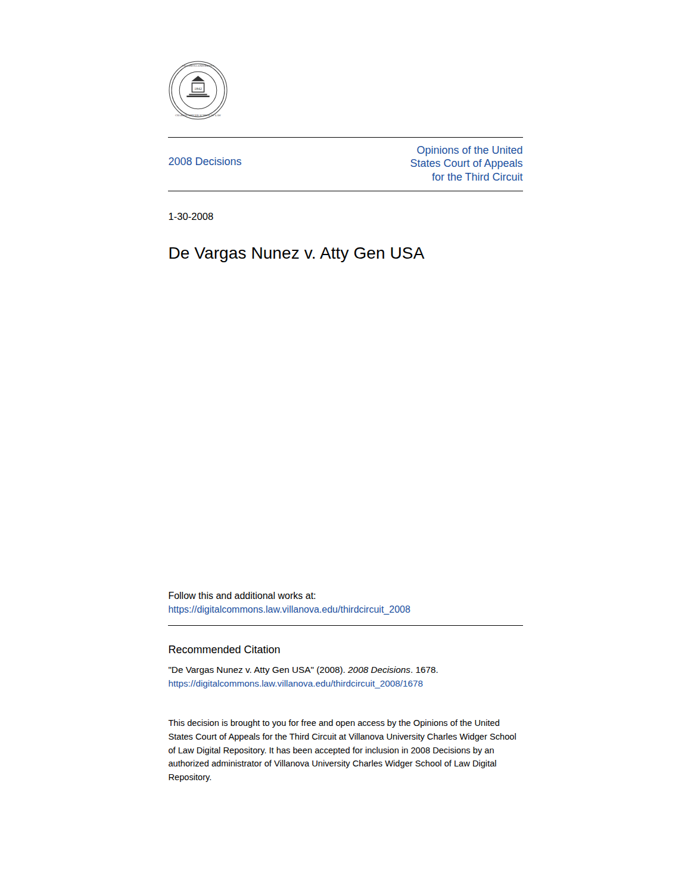2008 Decisions
Opinions of the United
States Court of Appeals
for the Third Circuit
1-30-2008
De Vargas Nunez v. Atty Gen USA
Follow this and additional works at: https://digitalcommons.law.villanova.edu/thirdcircuit_2008
Recommended Citation
"De Vargas Nunez v. Atty Gen USA" (2008). 2008 Decisions. 1678.
https://digitalcommons.law.villanova.edu/thirdcircuit_2008/1678
This decision is brought to you for free and open access by the Opinions of the United States Court of Appeals for the Third Circuit at Villanova University Charles Widger School of Law Digital Repository. It has been accepted for inclusion in 2008 Decisions by an authorized administrator of Villanova University Charles Widger School of Law Digital Repository.